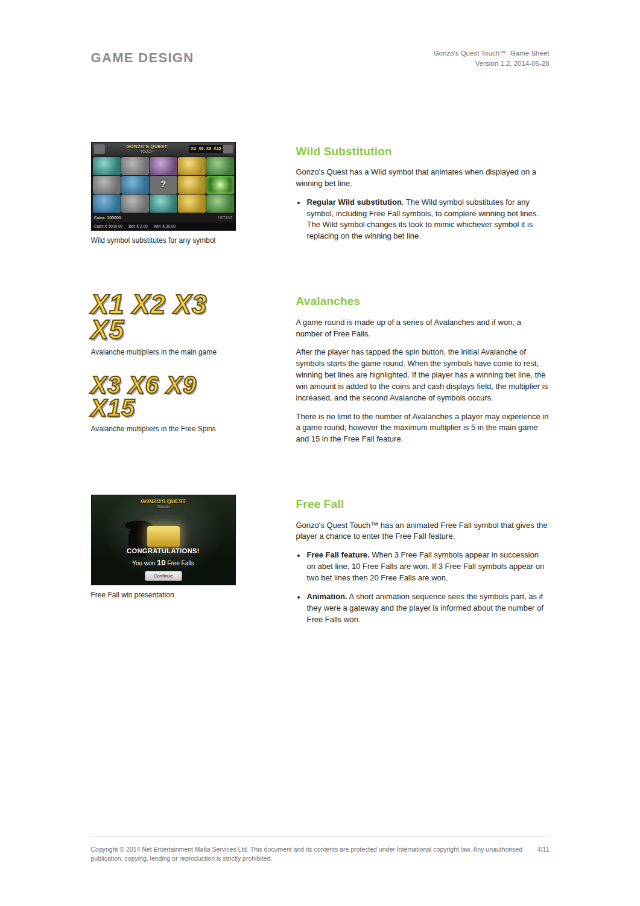Game Design
Gonzo's Quest Touch™ Game Sheet
Version 1.2, 2014-05-28
GONZO'S QUESTTOUCH X3 X6 X9 X15
Coins: 100000 NETENT
Cash: € 5000.00 Bet: € 2.00 Win: € 30.00
Wild symbol substitutes for any symbol
Wild Substitution
Gonzo's Quest has a Wild symbol that animates when displayed on a winning bet line.
Regular Wild substitution. The Wild symbol substitutes for any symbol, including Free Fall symbols, to complere winning bet lines.
The Wild symbol changes its look to mimic whichever symbol it is replacing on the winning bet line.
X1 X2 X3
X5
Avalanche multipliers in the main game
X3 X6 X9
X15
Avalanche multipliers in the Free Spins
Avalanches
A game round is made up of a series of Avalanches and if won, a number of Free Falls.
After the player has tapped the spin button, the initial Avalanche of symbols starts the game round. When the symbols have come to rest, winning bet lines are highlighted. If the player has a winning bet line, the win amount is added to the coins and cash displays field, the multiplier is increased, and the second Avalanche of symbols occurs.
There is no limit to the number of Avalanches a player may experience in a game round; however the maximum multiplier is 5 in the main game and 15 in the Free Fall feature.
GONZO'S QUESTTOUCH
CONGRATULATIONS!
You won 10 Free Falls
Continue
Free Fall win presentation
Free Fall
Gonzo's Quest Touch™ has an animated Free Fall symbol that gives the player a chance to enter the Free Fall feature.
Free Fall feature. When 3 Free Fall symbols appear in succession on abet line, 10 Free Falls are won. If 3 Free Fall symbols appear on two bet lines then 20 Free Falls are won.
Animation. A short animation sequence sees the symbols part, as if they were a gateway and the player is informed about the number of Free Falls won.
Copyright © 2014 Net Entertainment Malta Services Ltd. This document and its contents are protected under International copyright law. Any unauthorised publication, copying, lending or reproduction is strictly prohibited.
4/11